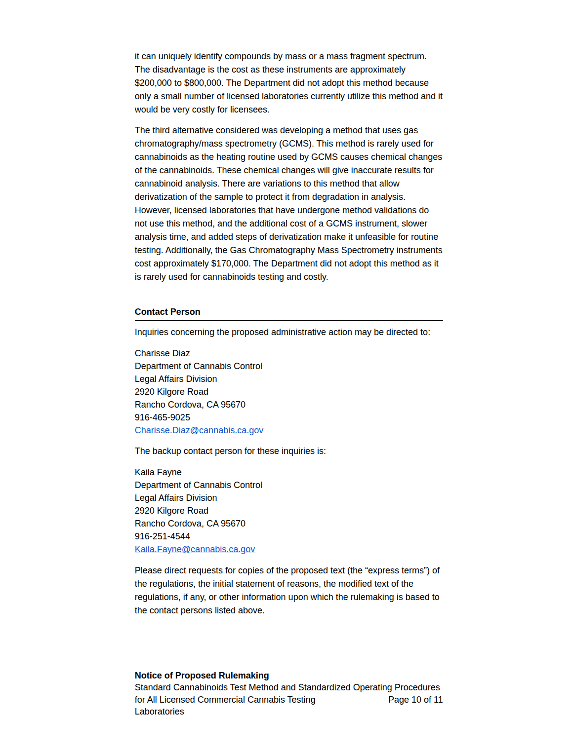it can uniquely identify compounds by mass or a mass fragment spectrum. The disadvantage is the cost as these instruments are approximately $200,000 to $800,000. The Department did not adopt this method because only a small number of licensed laboratories currently utilize this method and it would be very costly for licensees.
The third alternative considered was developing a method that uses gas chromatography/mass spectrometry (GCMS). This method is rarely used for cannabinoids as the heating routine used by GCMS causes chemical changes of the cannabinoids. These chemical changes will give inaccurate results for cannabinoid analysis. There are variations to this method that allow derivatization of the sample to protect it from degradation in analysis. However, licensed laboratories that have undergone method validations do not use this method, and the additional cost of a GCMS instrument, slower analysis time, and added steps of derivatization make it unfeasible for routine testing. Additionally, the Gas Chromatography Mass Spectrometry instruments cost approximately $170,000. The Department did not adopt this method as it is rarely used for cannabinoids testing and costly.
Contact Person
Inquiries concerning the proposed administrative action may be directed to:
Charisse Diaz
Department of Cannabis Control
Legal Affairs Division
2920 Kilgore Road
Rancho Cordova, CA 95670
916-465-9025
Charisse.Diaz@cannabis.ca.gov
The backup contact person for these inquiries is:
Kaila Fayne
Department of Cannabis Control
Legal Affairs Division
2920 Kilgore Road
Rancho Cordova, CA 95670
916-251-4544
Kaila.Fayne@cannabis.ca.gov
Please direct requests for copies of the proposed text (the “express terms”) of the regulations, the initial statement of reasons, the modified text of the regulations, if any, or other information upon which the rulemaking is based to the contact persons listed above.
Notice of Proposed Rulemaking
Standard Cannabinoids Test Method and Standardized Operating Procedures
for All Licensed Commercial Cannabis Testing Laboratories Page 10 of 11